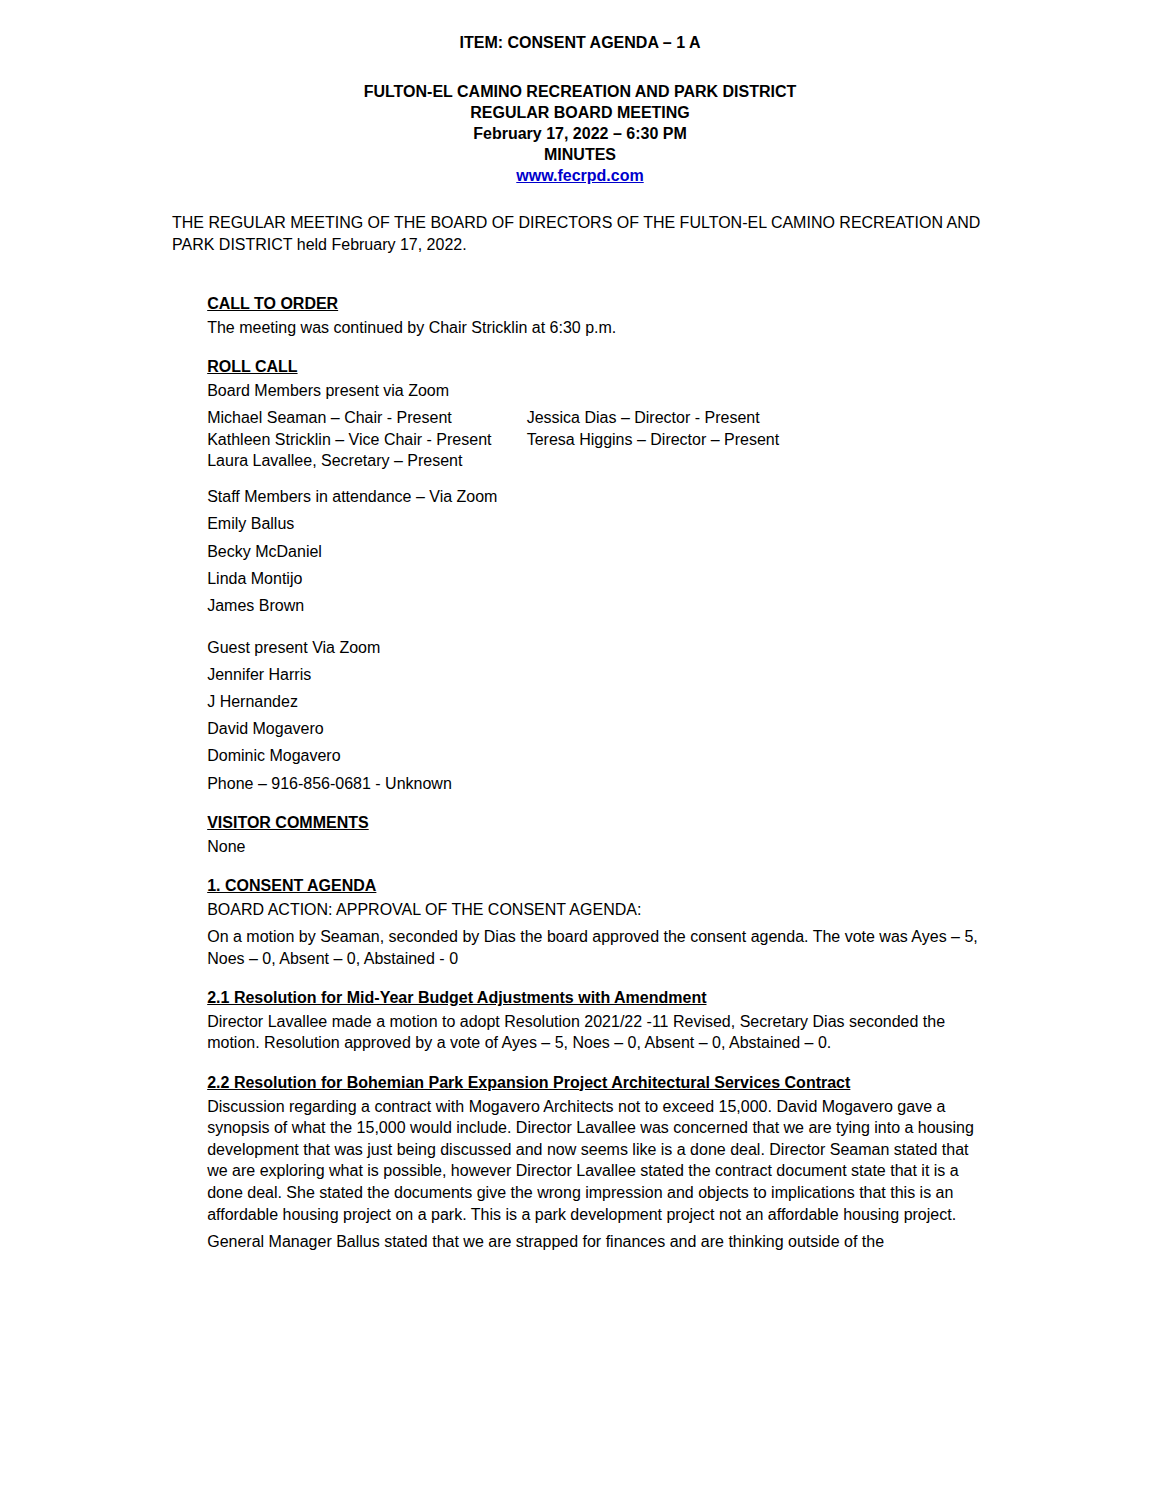ITEM: CONSENT AGENDA – 1 A
FULTON-EL CAMINO RECREATION AND PARK DISTRICT
REGULAR BOARD MEETING
February 17, 2022 – 6:30 PM
MINUTES
www.fecrpd.com
THE REGULAR MEETING OF THE BOARD OF DIRECTORS OF THE FULTON-EL CAMINO RECREATION AND PARK DISTRICT held February 17, 2022.
CALL TO ORDER
The meeting was continued by Chair Stricklin at 6:30 p.m.
ROLL CALL
Board Members present via Zoom
| Michael Seaman – Chair - Present | Jessica Dias – Director - Present |
| Kathleen Stricklin – Vice Chair - Present | Teresa Higgins – Director – Present |
| Laura Lavallee, Secretary – Present | |
Staff Members in attendance – Via Zoom
Emily Ballus
Becky McDaniel
Linda Montijo
James Brown
Guest present Via Zoom
Jennifer Harris
J Hernandez
David Mogavero
Dominic Mogavero
Phone – 916-856-0681 - Unknown
VISITOR COMMENTS
None
1. CONSENT AGENDA
BOARD ACTION: APPROVAL OF THE CONSENT AGENDA:
On a motion by Seaman, seconded by Dias the board approved the consent agenda. The vote was Ayes – 5, Noes – 0, Absent – 0, Abstained - 0
2.1 Resolution for Mid-Year Budget Adjustments with Amendment
Director Lavallee made a motion to adopt Resolution 2021/22 -11 Revised, Secretary Dias seconded the motion. Resolution approved by a vote of Ayes – 5, Noes – 0, Absent – 0, Abstained – 0.
2.2 Resolution for Bohemian Park Expansion Project Architectural Services Contract
Discussion regarding a contract with Mogavero Architects not to exceed 15,000. David Mogavero gave a synopsis of what the 15,000 would include. Director Lavallee was concerned that we are tying into a housing development that was just being discussed and now seems like is a done deal. Director Seaman stated that we are exploring what is possible, however Director Lavallee stated the contract document state that it is a done deal. She stated the documents give the wrong impression and objects to implications that this is an affordable housing project on a park. This is a park development project not an affordable housing project.
General Manager Ballus stated that we are strapped for finances and are thinking outside of the